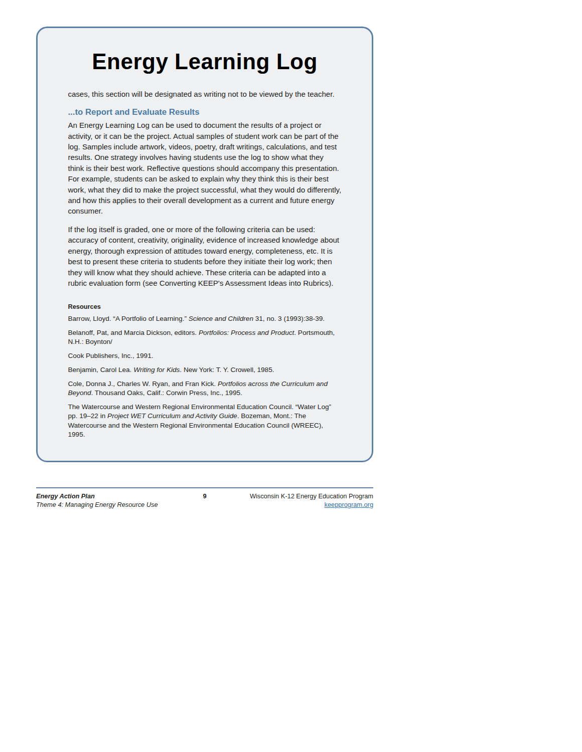Energy Learning Log
cases, this section will be designated as writing not to be viewed by the teacher.
...to Report and Evaluate Results
An Energy Learning Log can be used to document the results of a project or activity, or it can be the project. Actual samples of student work can be part of the log. Samples include artwork, videos, poetry, draft writings, calculations, and test results. One strategy involves having students use the log to show what they think is their best work. Reflective questions should accompany this presentation. For example, students can be asked to explain why they think this is their best work, what they did to make the project successful, what they would do differently, and how this applies to their overall development as a current and future energy consumer.
If the log itself is graded, one or more of the following criteria can be used: accuracy of content, creativity, originality, evidence of increased knowledge about energy, thorough expression of attitudes toward energy, completeness, etc. It is best to present these criteria to students before they initiate their log work; then they will know what they should achieve. These criteria can be adapted into a rubric evaluation form (see Converting KEEP's Assessment Ideas into Rubrics).
Resources
Barrow, Lloyd. “A Portfolio of Learning.” Science and Children 31, no. 3 (1993):38-39.
Belanoff, Pat, and Marcia Dickson, editors. Portfolios: Process and Product. Portsmouth, N.H.: Boynton/
Cook Publishers, Inc., 1991.
Benjamin, Carol Lea. Writing for Kids. New York: T. Y. Crowell, 1985.
Cole, Donna J., Charles W. Ryan, and Fran Kick. Portfolios across the Curriculum and Beyond. Thousand Oaks, Calif.: Corwin Press, Inc., 1995.
The Watercourse and Western Regional Environmental Education Council. “Water Log” pp. 19–22 in Project WET Curriculum and Activity Guide. Bozeman, Mont.: The Watercourse and the Western Regional Environmental Education Council (WREEC), 1995.
| Energy Action Plan Theme 4: Managing Energy Resource Use | 9 | Wisconsin K-12 Energy Education Program keepprogram.org |